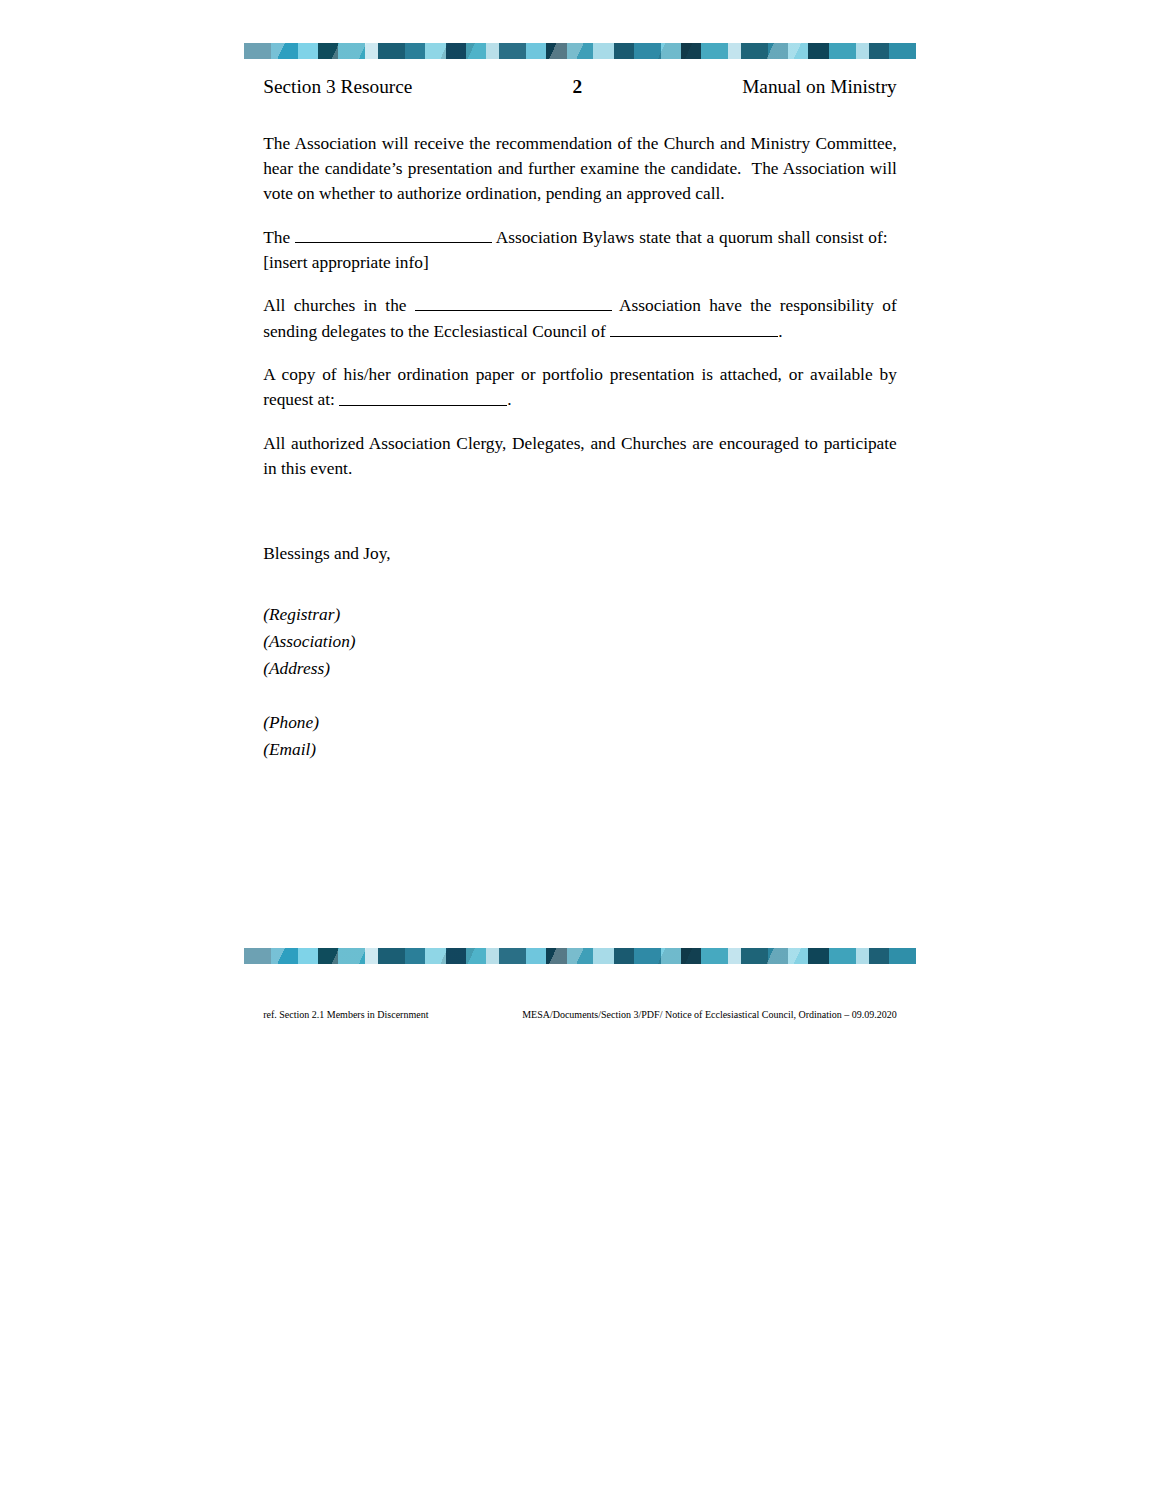Section 3 Resource
2
Manual on Ministry
The Association will receive the recommendation of the Church and Ministry Committee, hear the candidate’s presentation and further examine the candidate. The Association will vote on whether to authorize ordination, pending an approved call.
The Association Bylaws state that a quorum shall consist of: [insert appropriate info]
All churches in the Association have the responsibility of sending delegates to the Ecclesiastical Council of .
A copy of his/her ordination paper or portfolio presentation is attached, or available by request at: .
All authorized Association Clergy, Delegates, and Churches are encouraged to participate in this event.
Blessings and Joy,
| | (Registrar) |
| | (Association) |
| | (Address) |
| | (Phone) |
| | (Email) |
ref. Section 2.1 Members in Discernment
MESA/Documents/Section 3/PDF/ Notice of Ecclesiastical Council, Ordination – 09.09.2020